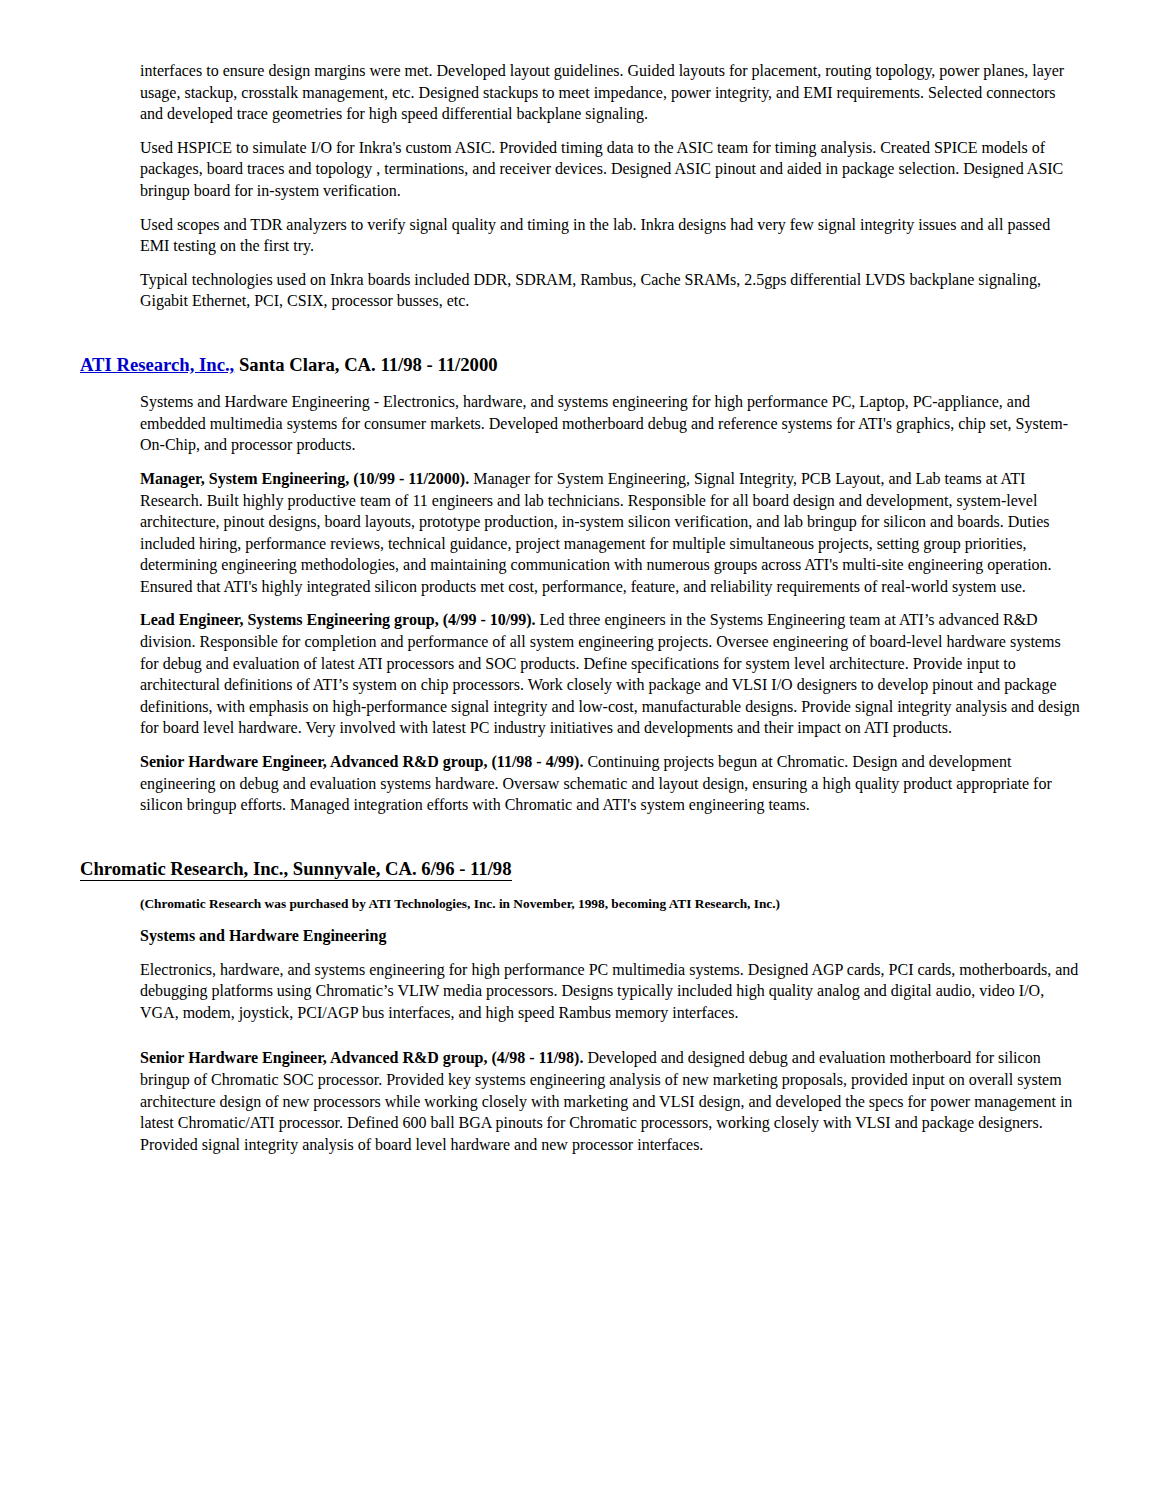interfaces to ensure design margins were met. Developed layout guidelines. Guided layouts for placement, routing topology, power planes, layer usage, stackup, crosstalk management, etc. Designed stackups to meet impedance, power integrity, and EMI requirements. Selected connectors and developed trace geometries for high speed differential backplane signaling.
Used HSPICE to simulate I/O for Inkra's custom ASIC. Provided timing data to the ASIC team for timing analysis. Created SPICE models of packages, board traces and topology , terminations, and receiver devices. Designed ASIC pinout and aided in package selection. Designed ASIC bringup board for in-system verification.
Used scopes and TDR analyzers to verify signal quality and timing in the lab. Inkra designs had very few signal integrity issues and all passed EMI testing on the first try.
Typical technologies used on Inkra boards included DDR, SDRAM, Rambus, Cache SRAMs, 2.5gps differential LVDS backplane signaling, Gigabit Ethernet, PCI, CSIX, processor busses, etc.
ATI Research, Inc., Santa Clara, CA. 11/98 - 11/2000
Systems and Hardware Engineering - Electronics, hardware, and systems engineering for high performance PC, Laptop, PC-appliance, and embedded multimedia systems for consumer markets. Developed motherboard debug and reference systems for ATI's graphics, chip set, System-On-Chip, and processor products.
Manager, System Engineering, (10/99 - 11/2000). Manager for System Engineering, Signal Integrity, PCB Layout, and Lab teams at ATI Research. Built highly productive team of 11 engineers and lab technicians. Responsible for all board design and development, system-level architecture, pinout designs, board layouts, prototype production, in-system silicon verification, and lab bringup for silicon and boards. Duties included hiring, performance reviews, technical guidance, project management for multiple simultaneous projects, setting group priorities, determining engineering methodologies, and maintaining communication with numerous groups across ATI's multi-site engineering operation. Ensured that ATI's highly integrated silicon products met cost, performance, feature, and reliability requirements of real-world system use.
Lead Engineer, Systems Engineering group, (4/99 - 10/99). Led three engineers in the Systems Engineering team at ATI’s advanced R&D division. Responsible for completion and performance of all system engineering projects. Oversee engineering of board-level hardware systems for debug and evaluation of latest ATI processors and SOC products. Define specifications for system level architecture. Provide input to architectural definitions of ATI’s system on chip processors. Work closely with package and VLSI I/O designers to develop pinout and package definitions, with emphasis on high-performance signal integrity and low-cost, manufacturable designs. Provide signal integrity analysis and design for board level hardware. Very involved with latest PC industry initiatives and developments and their impact on ATI products.
Senior Hardware Engineer, Advanced R&D group, (11/98 - 4/99). Continuing projects begun at Chromatic. Design and development engineering on debug and evaluation systems hardware. Oversaw schematic and layout design, ensuring a high quality product appropriate for silicon bringup efforts. Managed integration efforts with Chromatic and ATI's system engineering teams.
Chromatic Research, Inc., Sunnyvale, CA. 6/96 - 11/98
(Chromatic Research was purchased by ATI Technologies, Inc. in November, 1998, becoming ATI Research, Inc.)
Systems and Hardware Engineering
Electronics, hardware, and systems engineering for high performance PC multimedia systems. Designed AGP cards, PCI cards, motherboards, and debugging platforms using Chromatic’s VLIW media processors. Designs typically included high quality analog and digital audio, video I/O, VGA, modem, joystick, PCI/AGP bus interfaces, and high speed Rambus memory interfaces.
Senior Hardware Engineer, Advanced R&D group, (4/98 - 11/98). Developed and designed debug and evaluation motherboard for silicon bringup of Chromatic SOC processor. Provided key systems engineering analysis of new marketing proposals, provided input on overall system architecture design of new processors while working closely with marketing and VLSI design, and developed the specs for power management in latest Chromatic/ATI processor. Defined 600 ball BGA pinouts for Chromatic processors, working closely with VLSI and package designers. Provided signal integrity analysis of board level hardware and new processor interfaces.